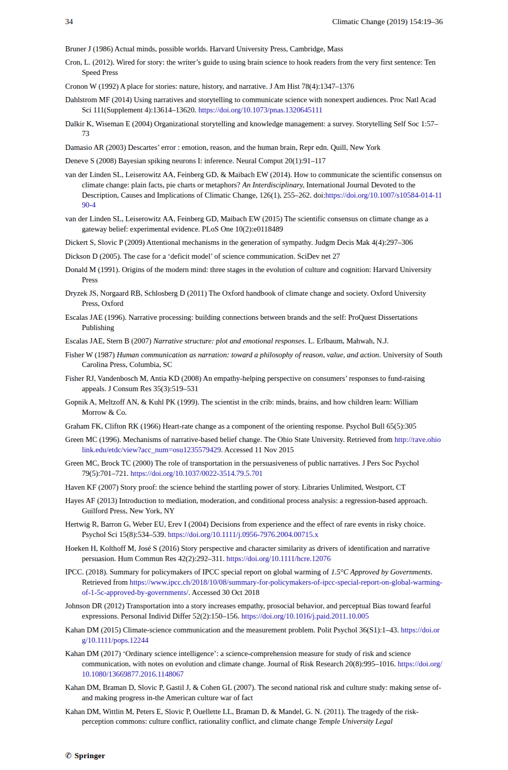34 Climatic Change (2019) 154:19–36
Bruner J (1986) Actual minds, possible worlds. Harvard University Press, Cambridge, Mass
Cron, L. (2012). Wired for story: the writer’s guide to using brain science to hook readers from the very first sentence: Ten Speed Press
Cronon W (1992) A place for stories: nature, history, and narrative. J Am Hist 78(4):1347–1376
Dahlstrom MF (2014) Using narratives and storytelling to communicate science with nonexpert audiences. Proc Natl Acad Sci 111(Supplement 4):13614–13620. https://doi.org/10.1073/pnas.1320645111
Dalkir K, Wiseman E (2004) Organizational storytelling and knowledge management: a survey. Storytelling Self Soc 1:57–73
Damasio AR (2003) Descartes’ error : emotion, reason, and the human brain, Repr edn. Quill, New York
Deneve S (2008) Bayesian spiking neurons I: inference. Neural Comput 20(1):91–117
van der Linden SL, Leiserowitz AA, Feinberg GD, & Maibach EW (2014). How to communicate the scientific consensus on climate change: plain facts, pie charts or metaphors? An Interdisciplinary, International Journal Devoted to the Description, Causes and Implications of Climatic Change, 126(1), 255–262. doi:https://doi.org/10.1007/s10584-014-1190-4
van der Linden SL, Leiserowitz AA, Feinberg GD, Maibach EW (2015) The scientific consensus on climate change as a gateway belief: experimental evidence. PLoS One 10(2):e0118489
Dickert S, Slovic P (2009) Attentional mechanisms in the generation of sympathy. Judgm Decis Mak 4(4):297–306
Dickson D (2005). The case for a ‘deficit model’ of science communication. SciDev net 27
Donald M (1991). Origins of the modern mind: three stages in the evolution of culture and cognition: Harvard University Press
Dryzek JS, Norgaard RB, Schlosberg D (2011) The Oxford handbook of climate change and society. Oxford University Press, Oxford
Escalas JAE (1996). Narrative processing: building connections between brands and the self: ProQuest Dissertations Publishing
Escalas JAE, Stern B (2007) Narrative structure: plot and emotional responses. L. Erlbaum, Mahwah, N.J.
Fisher W (1987) Human communication as narration: toward a philosophy of reason, value, and action. University of South Carolina Press, Columbia, SC
Fisher RJ, Vandenbosch M, Antia KD (2008) An empathy-helping perspective on consumers’ responses to fund-raising appeals. J Consum Res 35(3):519–531
Gopnik A, Meltzoff AN, & Kuhl PK (1999). The scientist in the crib: minds, brains, and how children learn: William Morrow & Co.
Graham FK, Clifton RK (1966) Heart-rate change as a component of the orienting response. Psychol Bull 65(5):305
Green MC (1996). Mechanisms of narrative-based belief change. The Ohio State University. Retrieved from http://rave.ohiolink.edu/etdc/view?acc_num=osu1235579429. Accessed 11 Nov 2015
Green MC, Brock TC (2000) The role of transportation in the persuasiveness of public narratives. J Pers Soc Psychol 79(5):701–721. https://doi.org/10.1037/0022-3514.79.5.701
Haven KF (2007) Story proof: the science behind the startling power of story. Libraries Unlimited, Westport, CT
Hayes AF (2013) Introduction to mediation, moderation, and conditional process analysis: a regression-based approach. Guilford Press, New York, NY
Hertwig R, Barron G, Weber EU, Erev I (2004) Decisions from experience and the effect of rare events in risky choice. Psychol Sci 15(8):534–539. https://doi.org/10.1111/j.0956-7976.2004.00715.x
Hoeken H, Kolthoff M, José S (2016) Story perspective and character similarity as drivers of identification and narrative persuasion. Hum Commun Res 42(2):292–311. https://doi.org/10.1111/hcre.12076
IPCC. (2018). Summary for policymakers of IPCC special report on global warming of 1.5°C Approved by Governments. Retrieved from https://www.ipcc.ch/2018/10/08/summary-for-policymakers-of-ipcc-special-report-on-global-warming-of-1-5c-approved-by-governments/. Accessed 30 Oct 2018
Johnson DR (2012) Transportation into a story increases empathy, prosocial behavior, and perceptual Bias toward fearful expressions. Personal Individ Differ 52(2):150–156. https://doi.org/10.1016/j.paid.2011.10.005
Kahan DM (2015) Climate-science communication and the measurement problem. Polit Psychol 36(S1):1–43. https://doi.org/10.1111/pops.12244
Kahan DM (2017) ‘Ordinary science intelligence’: a science-comprehension measure for study of risk and science communication, with notes on evolution and climate change. Journal of Risk Research 20(8):995–1016. https://doi.org/10.1080/13669877.2016.1148067
Kahan DM, Braman D, Slovic P, Gastil J, & Cohen GL (2007). The second national risk and culture study: making sense of-and making progress in-the American culture war of fact
Kahan DM, Wittlin M, Peters E, Slovic P, Ouellette LL, Braman D, & Mandel, G. N. (2011). The tragedy of the risk-perception commons: culture conflict, rationality conflict, and climate change Temple University Legal
✆Springer